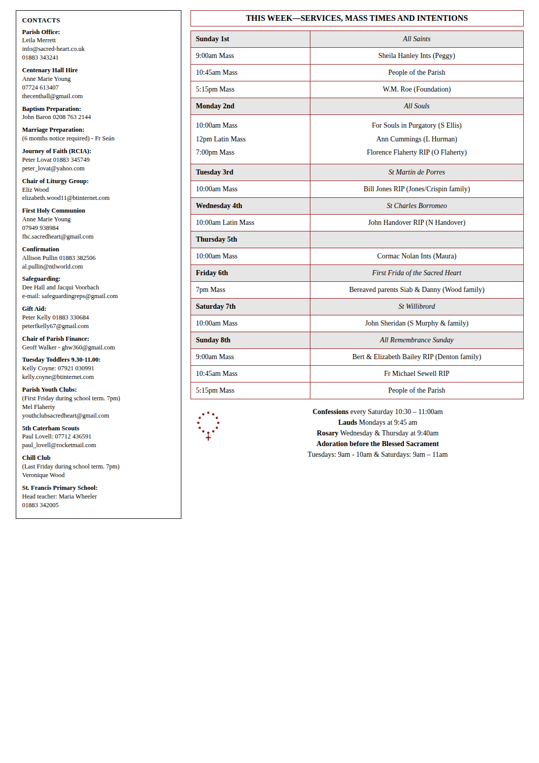CONTACTS
Parish Office:
Leila Merrett
info@sacred-heart.co.uk
01883 343241
Centenary Hall Hire
Anne Marie Young
07724 613407
thecenthall@gmail.com
Baptism Preparation:
John Baron 0208 763 2144
Marriage Preparation:
(6 months notice required) - Fr Seán
Journey of Faith (RCIA):
Peter Lovat 01883 345749
peter_lovat@yahoo.com
Chair of Liturgy Group:
Eliz Wood
elizabeth.wood11@btinternet.com
First Holy Communion
Anne Marie Young
07949 938984
fhc.sacredheart@gmail.com
Confirmation
Allison Pullin 01883 382506
al.pullin@ntlworld.com
Safeguarding:
Dee Hall and Jacqui Voorbach
e-mail: safeguardingreps@gmail.com
Gift Aid:
Peter Kelly 01883 330684
peterfkelly67@gmail.com
Chair of Parish Finance:
Geoff Walker - ghw360@gmail.com
Tuesday Toddlers 9.30-11.00:
Kelly Coyne: 07921 030991
kelly.coyne@btinternet.com
Parish Youth Clubs:
(First Friday during school term. 7pm)
Mel Flaherty
youthclubsacredheart@gmail.com
5th Caterham Scouts
Paul Lovell: 07712 436591
paul_lovell@rocketmail.com
Chill Club
(Last Friday during school term. 7pm)
Veronique Wood
St. Francis Primary School:
Head teacher: Maria Wheeler
01883 342005
THIS WEEK—SERVICES, MASS TIMES AND INTENTIONS
| Sunday 1st | All Saints |
| 9:00am Mass | Sheila Hanley Ints (Peggy) |
| 10:45am Mass | People of the Parish |
| 5:15pm Mass | W.M. Roe (Foundation) |
| Monday 2nd | All Souls |
| 10:00am Mass 12pm Latin Mass 7:00pm Mass | For Souls in Purgatory (S Ellis) Ann Cummings (L Hurman) Florence Flaherty RIP (O Flaherty) |
| Tuesday 3rd | St Martin de Porres |
| 10:00am Mass | Bill Jones RIP (Jones/Crispin family) |
| Wednesday 4th | St Charles Borromeo |
| 10:00am Latin Mass | John Handover RIP (N Handover) |
| Thursday 5th | |
| 10:00am Mass | Cormac Nolan Ints (Maura) |
| Friday 6th | First Frida of the Sacred Heart |
| 7pm Mass | Bereaved parents Siab & Danny (Wood family) |
| Saturday 7th | St Willibrord |
| 10:00am Mass | John Sheridan (S Murphy & family) |
| Sunday 8th | All Remembrance Sunday |
| 9:00am Mass | Bert & Elizabeth Bailey RIP (Denton family) |
| 10:45am Mass | Fr Michael Sewell RIP |
| 5:15pm Mass | People of the Parish |
Confessions every Saturday 10:30 – 11:00am
Lauds Mondays at 9:45 am
Rosary Wednesday & Thursday at 9:40am
Adoration before the Blessed Sacrament
Tuesdays: 9am - 10am & Saturdays: 9am – 11am